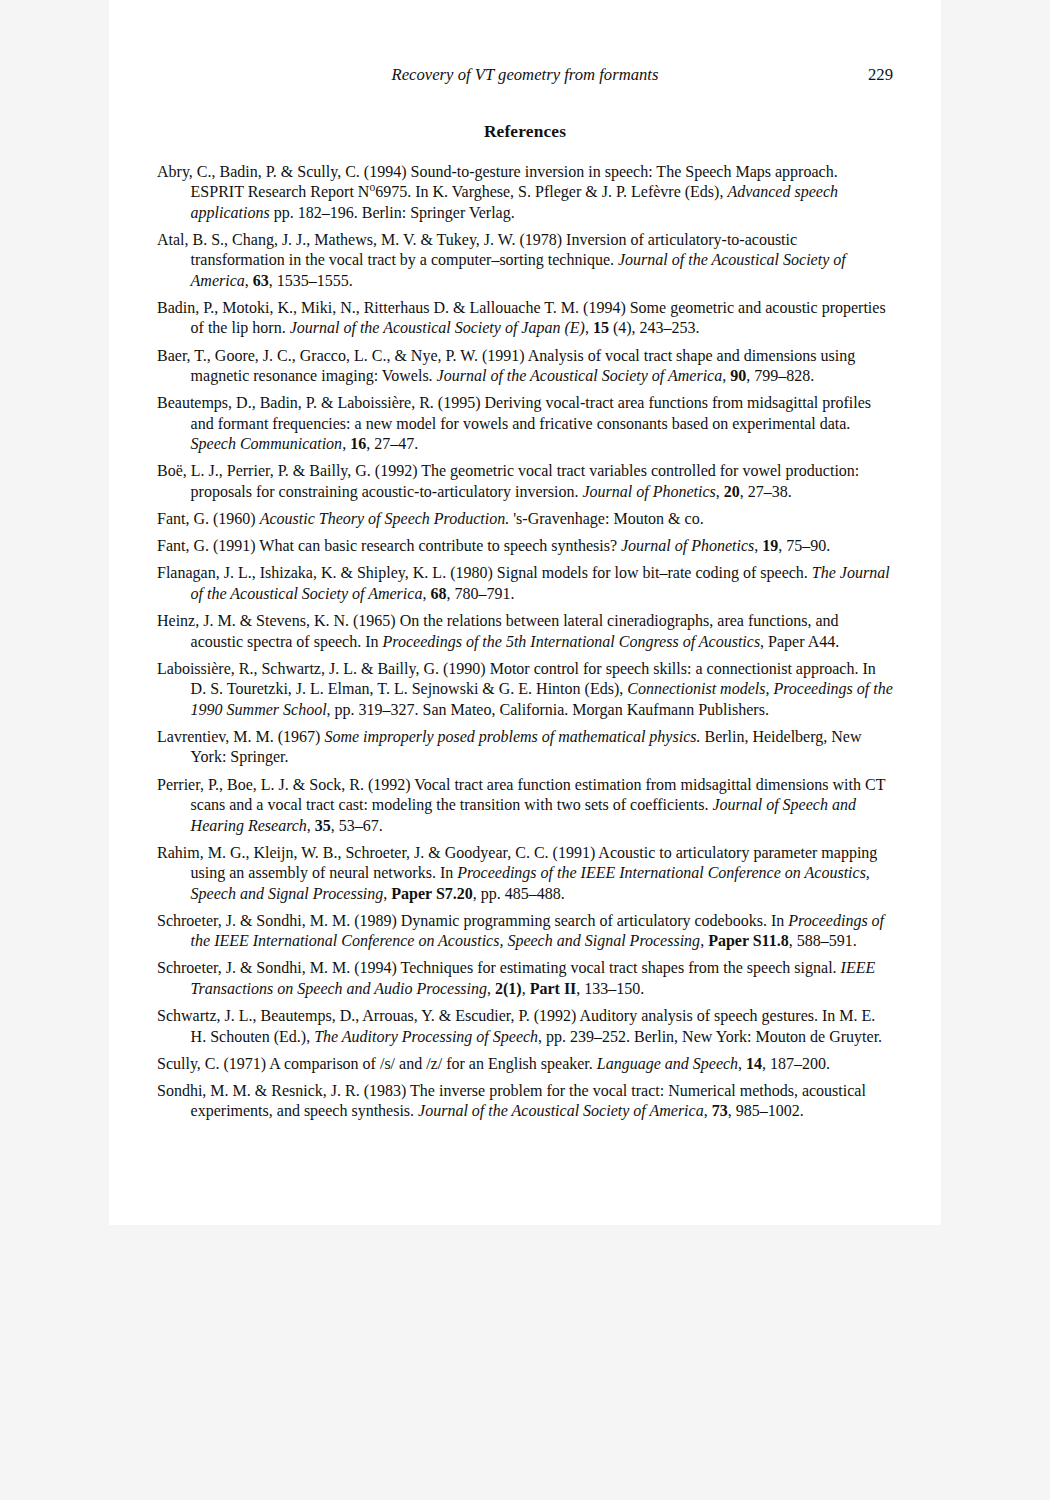Recovery of VT geometry from formants 229
References
Abry, C., Badin, P. & Scully, C. (1994) Sound-to-gesture inversion in speech: The Speech Maps approach. ESPRIT Research Report No6975. In K. Varghese, S. Pfleger & J. P. Lefèvre (Eds), Advanced speech applications pp. 182–196. Berlin: Springer Verlag.
Atal, B. S., Chang, J. J., Mathews, M. V. & Tukey, J. W. (1978) Inversion of articulatory-to-acoustic transformation in the vocal tract by a computer–sorting technique. Journal of the Acoustical Society of America, 63, 1535–1555.
Badin, P., Motoki, K., Miki, N., Ritterhaus D. & Lallouache T. M. (1994) Some geometric and acoustic properties of the lip horn. Journal of the Acoustical Society of Japan (E), 15 (4), 243–253.
Baer, T., Goore, J. C., Gracco, L. C., & Nye, P. W. (1991) Analysis of vocal tract shape and dimensions using magnetic resonance imaging: Vowels. Journal of the Acoustical Society of America, 90, 799–828.
Beautemps, D., Badin, P. & Laboissière, R. (1995) Deriving vocal-tract area functions from midsagittal profiles and formant frequencies: a new model for vowels and fricative consonants based on experimental data. Speech Communication, 16, 27–47.
Boë, L. J., Perrier, P. & Bailly, G. (1992) The geometric vocal tract variables controlled for vowel production: proposals for constraining acoustic-to-articulatory inversion. Journal of Phonetics, 20, 27–38.
Fant, G. (1960) Acoustic Theory of Speech Production. 's-Gravenhage: Mouton & co.
Fant, G. (1991) What can basic research contribute to speech synthesis? Journal of Phonetics, 19, 75–90.
Flanagan, J. L., Ishizaka, K. & Shipley, K. L. (1980) Signal models for low bit–rate coding of speech. The Journal of the Acoustical Society of America, 68, 780–791.
Heinz, J. M. & Stevens, K. N. (1965) On the relations between lateral cineradiographs, area functions, and acoustic spectra of speech. In Proceedings of the 5th International Congress of Acoustics, Paper A44.
Laboissière, R., Schwartz, J. L. & Bailly, G. (1990) Motor control for speech skills: a connectionist approach. In D. S. Touretzki, J. L. Elman, T. L. Sejnowski & G. E. Hinton (Eds), Connectionist models, Proceedings of the 1990 Summer School, pp. 319–327. San Mateo, California. Morgan Kaufmann Publishers.
Lavrentiev, M. M. (1967) Some improperly posed problems of mathematical physics. Berlin, Heidelberg, New York: Springer.
Perrier, P., Boe, L. J. & Sock, R. (1992) Vocal tract area function estimation from midsagittal dimensions with CT scans and a vocal tract cast: modeling the transition with two sets of coefficients. Journal of Speech and Hearing Research, 35, 53–67.
Rahim, M. G., Kleijn, W. B., Schroeter, J. & Goodyear, C. C. (1991) Acoustic to articulatory parameter mapping using an assembly of neural networks. In Proceedings of the IEEE International Conference on Acoustics, Speech and Signal Processing, Paper S7.20, pp. 485–488.
Schroeter, J. & Sondhi, M. M. (1989) Dynamic programming search of articulatory codebooks. In Proceedings of the IEEE International Conference on Acoustics, Speech and Signal Processing, Paper S11.8, 588–591.
Schroeter, J. & Sondhi, M. M. (1994) Techniques for estimating vocal tract shapes from the speech signal. IEEE Transactions on Speech and Audio Processing, 2(1), Part II, 133–150.
Schwartz, J. L., Beautemps, D., Arrouas, Y. & Escudier, P. (1992) Auditory analysis of speech gestures. In M. E. H. Schouten (Ed.), The Auditory Processing of Speech, pp. 239–252. Berlin, New York: Mouton de Gruyter.
Scully, C. (1971) A comparison of /s/ and /z/ for an English speaker. Language and Speech, 14, 187–200.
Sondhi, M. M. & Resnick, J. R. (1983) The inverse problem for the vocal tract: Numerical methods, acoustical experiments, and speech synthesis. Journal of the Acoustical Society of America, 73, 985–1002.